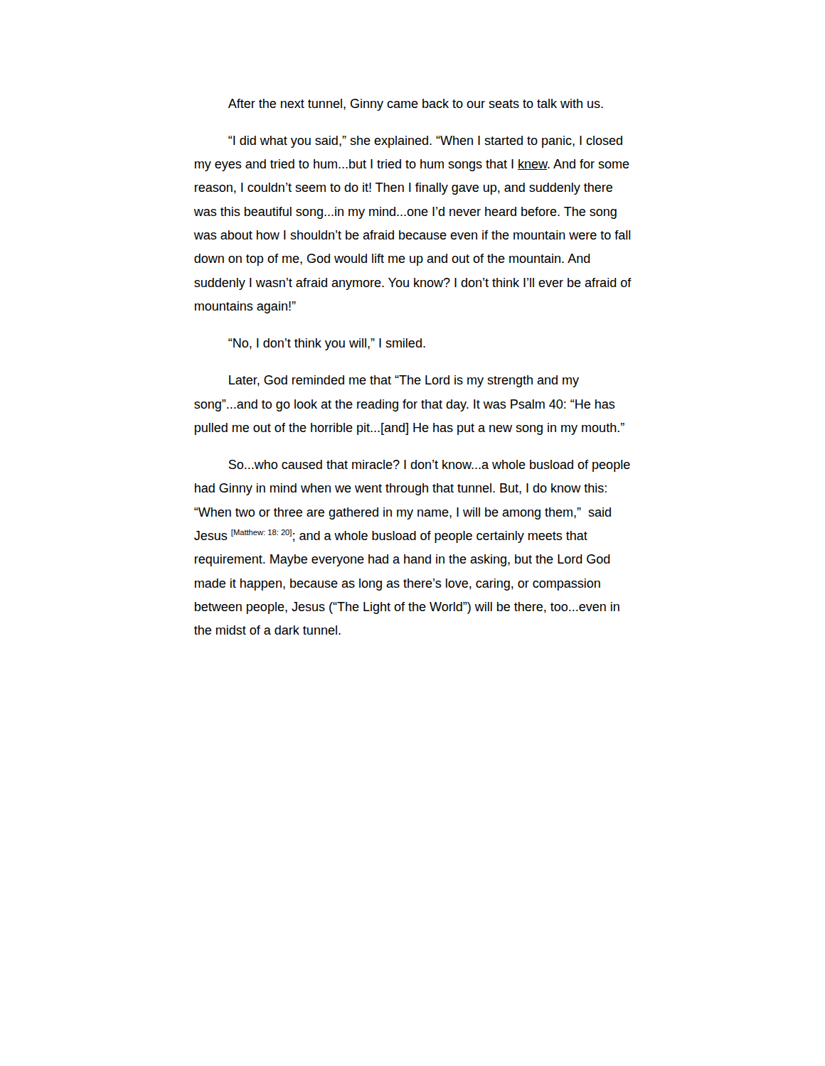After the next tunnel, Ginny came back to our seats to talk with us.
“I did what you said,” she explained. “When I started to panic, I closed my eyes and tried to hum...but I tried to hum songs that I knew. And for some reason, I couldn’t seem to do it! Then I finally gave up, and suddenly there was this beautiful song...in my mind...one I’d never heard before. The song was about how I shouldn’t be afraid because even if the mountain were to fall down on top of me, God would lift me up and out of the mountain. And suddenly I wasn’t afraid anymore. You know? I don’t think I’ll ever be afraid of mountains again!”
“No, I don’t think you will,” I smiled.
Later, God reminded me that “The Lord is my strength and my song”...and to go look at the reading for that day. It was Psalm 40: “He has pulled me out of the horrible pit...[and] He has put a new song in my mouth.”
So...who caused that miracle? I don’t know...a whole busload of people had Ginny in mind when we went through that tunnel. But, I do know this: “When two or three are gathered in my name, I will be among them,” said Jesus [Matthew: 18: 20]; and a whole busload of people certainly meets that requirement. Maybe everyone had a hand in the asking, but the Lord God made it happen, because as long as there’s love, caring, or compassion between people, Jesus (“The Light of the World”) will be there, too...even in the midst of a dark tunnel.